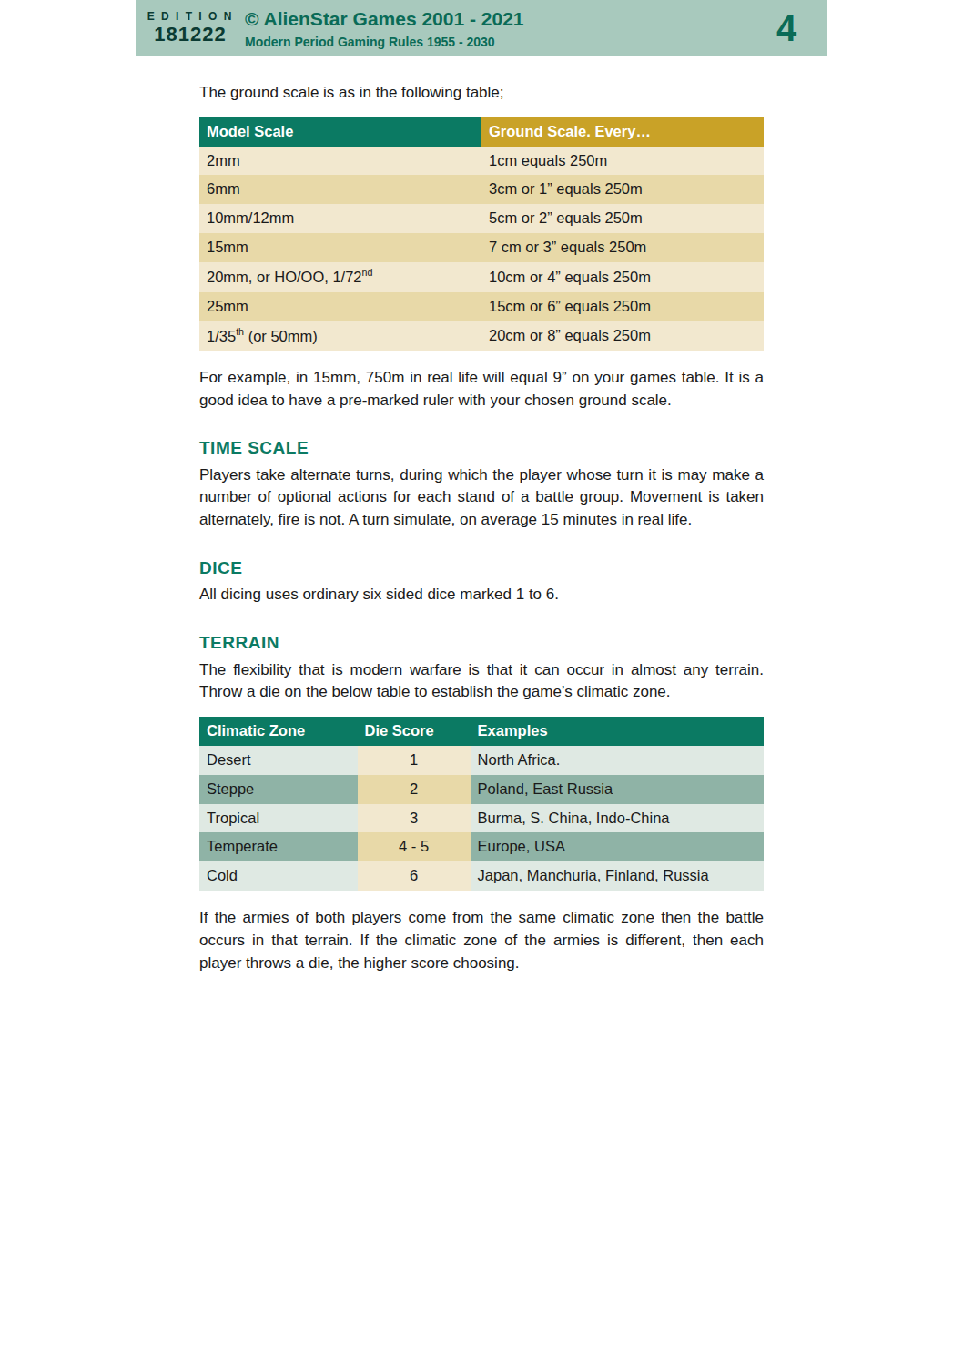E D I T I O N 181222
© AlienStar Games 2001 - 2021 Modern Period Gaming Rules 1955 - 2030
4
The ground scale is as in the following table;
| Model Scale | Ground Scale. Every… |
| --- | --- |
| 2mm | 1cm equals 250m |
| 6mm | 3cm or 1” equals 250m |
| 10mm/12mm | 5cm or 2” equals 250m |
| 15mm | 7 cm or 3” equals 250m |
| 20mm, or HO/OO, 1/72 nd | 10cm or 4” equals 250m |
| 25mm | 15cm or 6” equals 250m |
| 1/35 th (or 50mm) | 20cm or 8” equals 250m |
For example, in 15mm, 750m in real life will equal 9” on your games table. It is a good idea to have a pre-marked ruler with your chosen ground scale.
TIME SCALE
Players take alternate turns, during which the player whose turn it is may make a number of optional actions for each stand of a battle group. Movement is taken alternately, fire is not. A turn simulate, on average 15 minutes in real life.
DICE
All dicing uses ordinary six sided dice marked 1 to 6.
TERRAIN
The flexibility that is modern warfare is that it can occur in almost any terrain. Throw a die on the below table to establish the game’s climatic zone.
| Climatic Zone | Die Score | Examples |
| --- | --- | --- |
| Desert | 1 | North Africa. |
| Steppe | 2 | Poland, East Russia |
| Tropical | 3 | Burma, S. China, Indo-China |
| Temperate | 4 - 5 | Europe, USA |
| Cold | 6 | Japan, Manchuria, Finland, Russia |
If the armies of both players come from the same climatic zone then the battle occurs in that terrain. If the climatic zone of the armies is different, then each player throws a die, the higher score choosing.